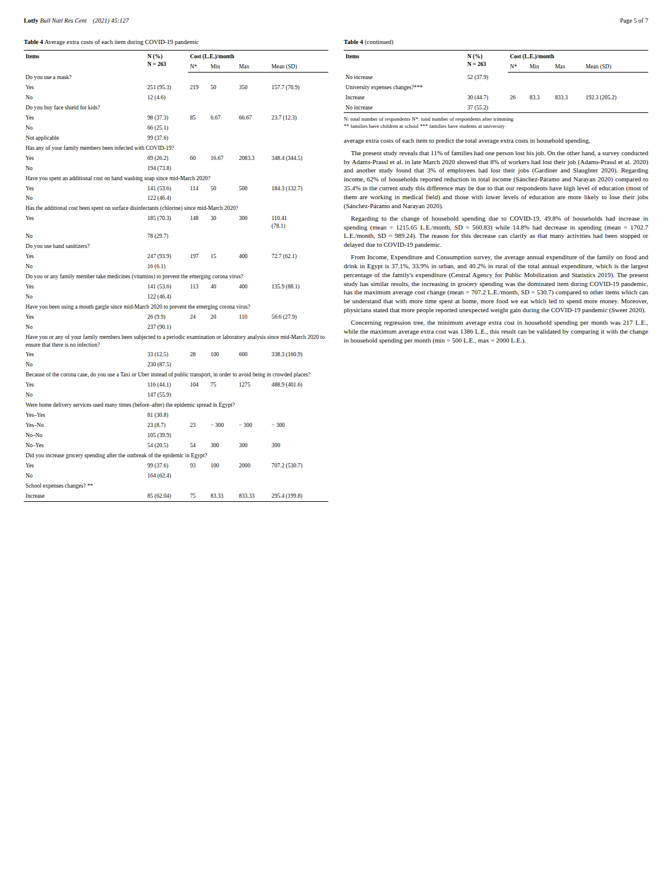Lotfy Bull Natl Res Cent (2021) 45:127
Page 5 of 7
Table 4 Average extra costs of each item during COVID-19 pandemic
| Items | N (%) N = 263 | Cost (L.E.)/month |
| --- | --- | --- |
| N* | Min | Max | Mean (SD) |
| Do you use a mask? |
| Yes | 251 (95.3) | 219 | 50 | 350 | 157.7 (70.9) |
| No | 12 (4.6) | | | | |
| Do you buy face shield for kids? |
| Yes | 98 (37.3) | 85 | 6.67 | 66.67 | 23.7 (12.3) |
| No | 66 (25.1) | | | | |
| Not applicable | 99 (37.6) | | | | |
| Has any of your family members been infected with COVID-19? |
| Yes | 69 (26.2) | 60 | 16.67 | 2083.3 | 348.4 (344.5) |
| No | 194 (73.8) | | | | |
| Have you spent an additional cost on hand washing soap since mid-March 2020? |
| Yes | 141 (53.6) | 114 | 50 | 500 | 184.3 (132.7) |
| No | 122 (46.4) | | | | |
| Has the additional cost been spent on surface disinfectants (chlorine) since mid-March 2020? |
| Yes | 185 (70.3) | 148 | 30 | 300 | 110.41 (78.1) |
| No | 78 (29.7) | | | | |
| Do you use hand sanitizers? |
| Yes | 247 (93.9) | 197 | 15 | 400 | 72.7 (62.1) |
| No | 16 (6.1) | | | | |
| Do you or any family member take medicines (vitamins) to prevent the emerging corona virus? |
| Yes | 141 (53.6) | 113 | 40 | 400 | 135.9 (88.1) |
| No | 122 (46.4) | | | | |
| Have you been using a mouth gargle since mid-March 2020 to prevent the emerging corona virus? |
| Yes | 26 (9.9) | 24 | 20 | 110 | 56.6 (27.9) |
| No | 237 (90.1) | | | | |
| Have you or any of your family members been subjected to a periodic examination or laboratory analysis since mid-March 2020 to ensure that there is no infection? |
| Yes | 33 (12.5) | 28 | 100 | 600 | 338.3 (160.9) |
| No | 230 (87.5) | | | | |
| Because of the corona case, do you use a Taxi or Uber instead of public transport, in order to avoid being in crowded places? |
| Yes | 116 (44.1) | 104 | 75 | 1275 | 488.9 (401.6) |
| No | 147 (55.9) | | | | |
| Were home delivery services used many times (before–after) the epidemic spread in Egypt? |
| Yes–Yes | 81 (30.8) | | | | |
| Yes–No | 23 (8.7) | 23 | − 300 | − 300 | − 300 |
| No–No | 105 (39.9) | | | | |
| No–Yes | 54 (20.5) | 54 | 300 | 300 | 300 |
| Did you increase grocery spending after the outbreak of the epidemic in Egypt? |
| Yes | 99 (37.6) | 93 | 100 | 2000 | 707.2 (530.7) |
| No | 164 (62.4) | | | | |
| School expenses changes? ** |
| Increase | 85 (62.04) | 75 | 83.33 | 833.33 | 295.4 (199.8) |
Table 4 (continued)
| Items | N (%) N = 263 | Cost (L.E.)/month |
| --- | --- | --- |
| N* | Min | Max | Mean (SD) |
| No increase | 52 (37.9) | | | | |
| University expenses changes?*** |
| Increase | 30 (44.7) | 26 | 83.3 | 833.3 | 192.3 (205.2) |
| No increase | 37 (55.2) | | | | |
N: total number of respondents N*: total number of respondents after trimming
** families have children at school *** families have students at university
average extra costs of each item to predict the total average extra costs in household spending.
The present study reveals that 11% of families had one person lost his job. On the other hand, a survey conducted by Adams-Prassl et al. in late March 2020 showed that 8% of workers had lost their job (Adams-Prassl et al. 2020) and another study found that 3% of employees had lost their jobs (Gardiner and Slaughter 2020). Regarding income, 62% of households reported reduction in total income (Sánchez-Páramo and Narayan 2020) compared to 35.4% in the current study this difference may be due to that our respondents have high level of education (most of them are working in medical field) and those with lower levels of education are more likely to lose their jobs (Sánchez-Páramo and Narayan 2020).
Regarding to the change of household spending due to COVID-19, 49.8% of households had increase in spending (mean = 1215.65 L.E./month, SD = 560.83) while 14.8% had decrease in spending (mean = 1702.7 L.E./month, SD = 989.24). The reason for this decrease can clarify as that many activities had been stopped or delayed due to COVID-19 pandemic.
From Income, Expenditure and Consumption survey, the average annual expenditure of the family on food and drink in Egypt is 37.1%, 33.9% in urban, and 40.2% in rural of the total annual expenditure, which is the largest percentage of the family's expenditure (Central Agency for Public Mobilization and Statistics 2019). The present study has similar results, the increasing in grocery spending was the dominated item during COVID-19 pandemic, has the maximum average cost change (mean = 707.2 L.E./month, SD = 530.7) compared to other items which can be understand that with more time spent at home, more food we eat which led to spend more money. Moreover, physicians stated that more people reported unexpected weight gain during the COVID-19 pandemic (Sweet 2020).
Concerning regression tree, the minimum average extra cost in household spending per month was 217 L.E., while the maximum average extra cost was 1386 L.E., this result can be validated by comparing it with the change in household spending per month (min = 500 L.E., max = 2000 L.E.).